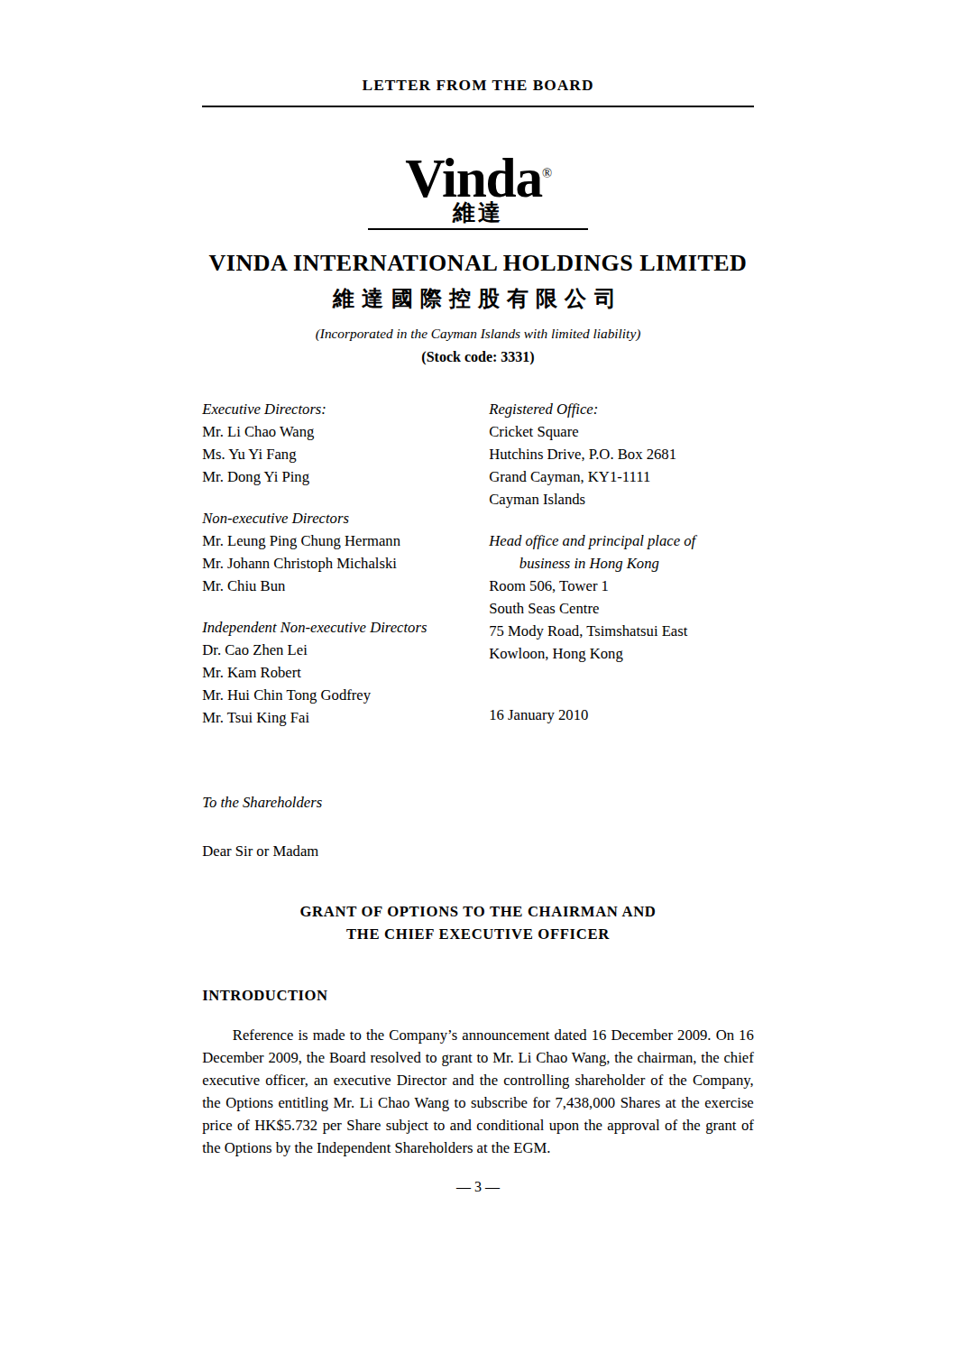LETTER FROM THE BOARD
Vinda®
維達
VINDA INTERNATIONAL HOLDINGS LIMITED
維達國際控股有限公司
(Incorporated in the Cayman Islands with limited liability)
(Stock code: 3331)
| Executive Directors: Mr. Li Chao Wang Ms. Yu Yi Fang Mr. Dong Yi Ping Non-executive Directors Mr. Leung Ping Chung Hermann Mr. Johann Christoph Michalski Mr. Chiu Bun Independent Non-executive Directors Dr. Cao Zhen Lei Mr. Kam Robert Mr. Hui Chin Tong Godfrey Mr. Tsui King Fai | Registered Office: Cricket Square Hutchins Drive, P.O. Box 2681 Grand Cayman, KY1-1111 Cayman Islands Head office and principal place of business in Hong Kong Room 506, Tower 1 South Seas Centre 75 Mody Road, Tsimshatsui East Kowloon, Hong Kong 16 January 2010 |
To the Shareholders
Dear Sir or Madam
GRANT OF OPTIONS TO THE CHAIRMAN AND
THE CHIEF EXECUTIVE OFFICER
INTRODUCTION
Reference is made to the Company’s announcement dated 16 December 2009. On 16 December 2009, the Board resolved to grant to Mr. Li Chao Wang, the chairman, the chief executive officer, an executive Director and the controlling shareholder of the Company, the Options entitling Mr. Li Chao Wang to subscribe for 7,438,000 Shares at the exercise price of HK$5.732 per Share subject to and conditional upon the approval of the grant of the Options by the Independent Shareholders at the EGM.
— 3 —